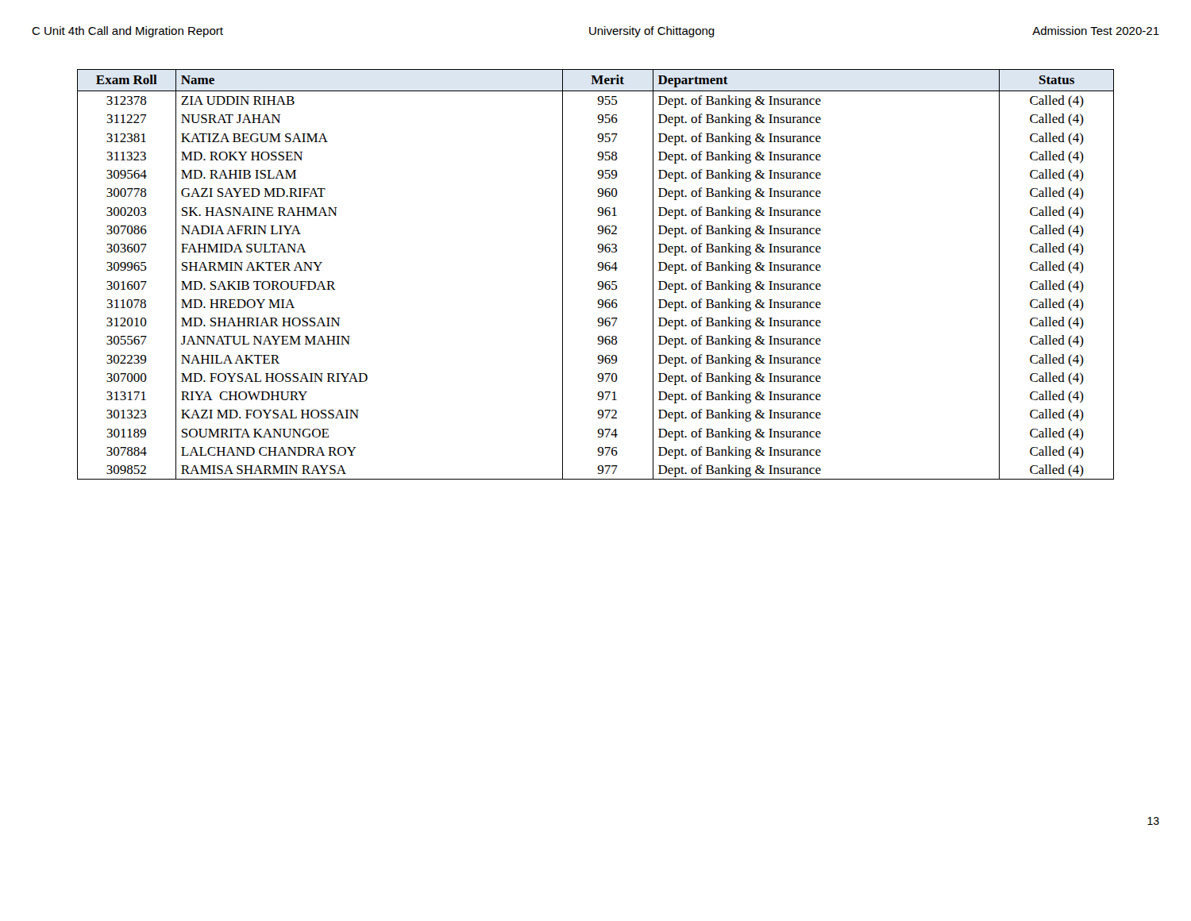C Unit 4th Call and Migration Report
University of Chittagong
Admission Test 2020-21
| Exam Roll | Name | Merit | Department | Status |
| --- | --- | --- | --- | --- |
| 312378 | ZIA UDDIN RIHAB | 955 | Dept. of Banking & Insurance | Called (4) |
| 311227 | NUSRAT JAHAN | 956 | Dept. of Banking & Insurance | Called (4) |
| 312381 | KATIZA BEGUM SAIMA | 957 | Dept. of Banking & Insurance | Called (4) |
| 311323 | MD. ROKY HOSSEN | 958 | Dept. of Banking & Insurance | Called (4) |
| 309564 | MD. RAHIB ISLAM | 959 | Dept. of Banking & Insurance | Called (4) |
| 300778 | GAZI SAYED MD.RIFAT | 960 | Dept. of Banking & Insurance | Called (4) |
| 300203 | SK. HASNAINE RAHMAN | 961 | Dept. of Banking & Insurance | Called (4) |
| 307086 | NADIA AFRIN LIYA | 962 | Dept. of Banking & Insurance | Called (4) |
| 303607 | FAHMIDA SULTANA | 963 | Dept. of Banking & Insurance | Called (4) |
| 309965 | SHARMIN AKTER ANY | 964 | Dept. of Banking & Insurance | Called (4) |
| 301607 | MD. SAKIB TOROUFDAR | 965 | Dept. of Banking & Insurance | Called (4) |
| 311078 | MD. HREDOY MIA | 966 | Dept. of Banking & Insurance | Called (4) |
| 312010 | MD. SHAHRIAR HOSSAIN | 967 | Dept. of Banking & Insurance | Called (4) |
| 305567 | JANNATUL NAYEM MAHIN | 968 | Dept. of Banking & Insurance | Called (4) |
| 302239 | NAHILA AKTER | 969 | Dept. of Banking & Insurance | Called (4) |
| 307000 | MD. FOYSAL HOSSAIN RIYAD | 970 | Dept. of Banking & Insurance | Called (4) |
| 313171 | RIYA CHOWDHURY | 971 | Dept. of Banking & Insurance | Called (4) |
| 301323 | KAZI MD. FOYSAL HOSSAIN | 972 | Dept. of Banking & Insurance | Called (4) |
| 301189 | SOUMRITA KANUNGOE | 974 | Dept. of Banking & Insurance | Called (4) |
| 307884 | LALCHAND CHANDRA ROY | 976 | Dept. of Banking & Insurance | Called (4) |
| 309852 | RAMISA SHARMIN RAYSA | 977 | Dept. of Banking & Insurance | Called (4) |
13